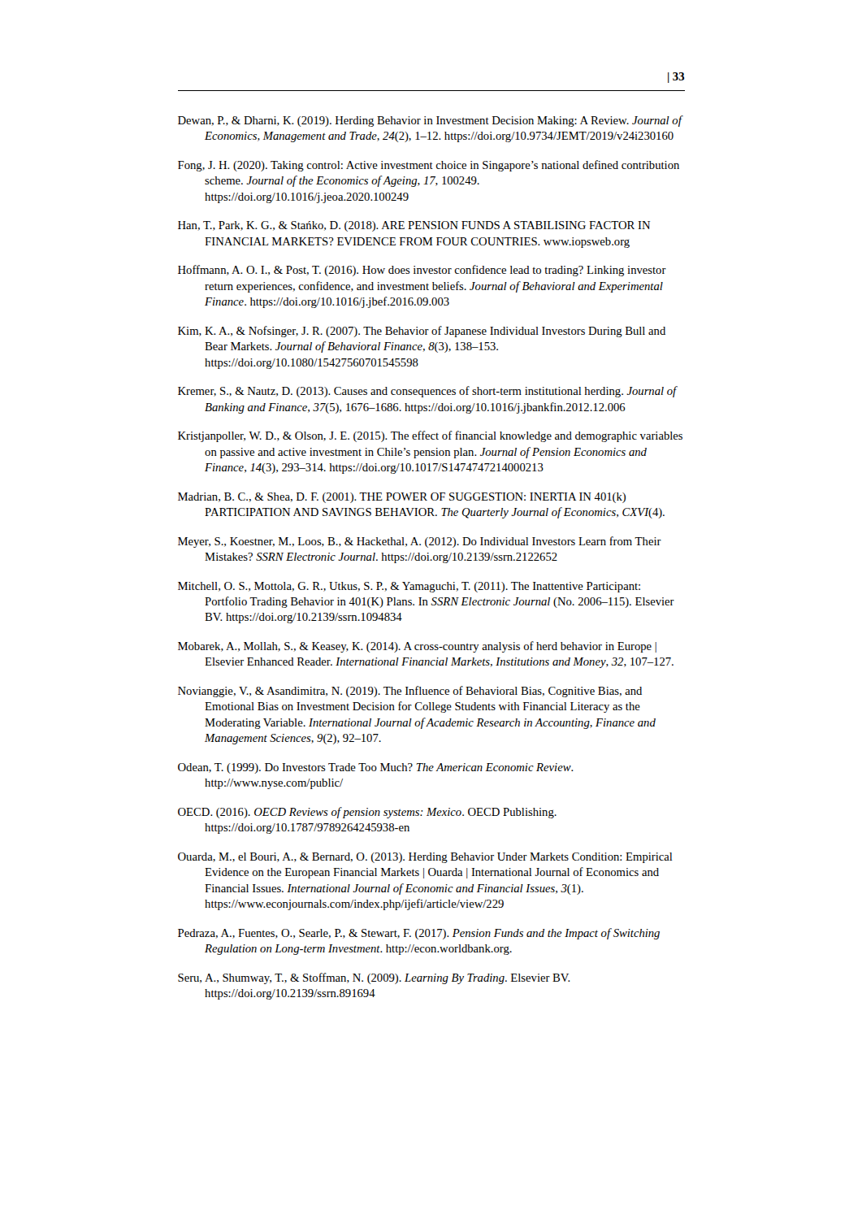| 33
Dewan, P., & Dharni, K. (2019). Herding Behavior in Investment Decision Making: A Review. Journal of Economics, Management and Trade, 24(2), 1–12. https://doi.org/10.9734/JEMT/2019/v24i230160
Fong, J. H. (2020). Taking control: Active investment choice in Singapore’s national defined contribution scheme. Journal of the Economics of Ageing, 17, 100249. https://doi.org/10.1016/j.jeoa.2020.100249
Han, T., Park, K. G., & Stańko, D. (2018). ARE PENSION FUNDS A STABILISING FACTOR IN FINANCIAL MARKETS? EVIDENCE FROM FOUR COUNTRIES. www.iopsweb.org
Hoffmann, A. O. I., & Post, T. (2016). How does investor confidence lead to trading? Linking investor return experiences, confidence, and investment beliefs. Journal of Behavioral and Experimental Finance. https://doi.org/10.1016/j.jbef.2016.09.003
Kim, K. A., & Nofsinger, J. R. (2007). The Behavior of Japanese Individual Investors During Bull and Bear Markets. Journal of Behavioral Finance, 8(3), 138–153. https://doi.org/10.1080/15427560701545598
Kremer, S., & Nautz, D. (2013). Causes and consequences of short-term institutional herding. Journal of Banking and Finance, 37(5), 1676–1686. https://doi.org/10.1016/j.jbankfin.2012.12.006
Kristjanpoller, W. D., & Olson, J. E. (2015). The effect of financial knowledge and demographic variables on passive and active investment in Chile’s pension plan. Journal of Pension Economics and Finance, 14(3), 293–314. https://doi.org/10.1017/S1474747214000213
Madrian, B. C., & Shea, D. F. (2001). THE POWER OF SUGGESTION: INERTIA IN 401(k) PARTICIPATION AND SAVINGS BEHAVIOR. The Quarterly Journal of Economics, CXVI(4).
Meyer, S., Koestner, M., Loos, B., & Hackethal, A. (2012). Do Individual Investors Learn from Their Mistakes? SSRN Electronic Journal. https://doi.org/10.2139/ssrn.2122652
Mitchell, O. S., Mottola, G. R., Utkus, S. P., & Yamaguchi, T. (2011). The Inattentive Participant: Portfolio Trading Behavior in 401(K) Plans. In SSRN Electronic Journal (No. 2006–115). Elsevier BV. https://doi.org/10.2139/ssrn.1094834
Mobarek, A., Mollah, S., & Keasey, K. (2014). A cross-country analysis of herd behavior in Europe | Elsevier Enhanced Reader. International Financial Markets, Institutions and Money, 32, 107–127.
Novianggie, V., & Asandimitra, N. (2019). The Influence of Behavioral Bias, Cognitive Bias, and Emotional Bias on Investment Decision for College Students with Financial Literacy as the Moderating Variable. International Journal of Academic Research in Accounting, Finance and Management Sciences, 9(2), 92–107.
Odean, T. (1999). Do Investors Trade Too Much? The American Economic Review. http://www.nyse.com/public/
OECD. (2016). OECD Reviews of pension systems: Mexico. OECD Publishing. https://doi.org/10.1787/9789264245938-en
Ouarda, M., el Bouri, A., & Bernard, O. (2013). Herding Behavior Under Markets Condition: Empirical Evidence on the European Financial Markets | Ouarda | International Journal of Economics and Financial Issues. International Journal of Economic and Financial Issues, 3(1). https://www.econjournals.com/index.php/ijefi/article/view/229
Pedraza, A., Fuentes, O., Searle, P., & Stewart, F. (2017). Pension Funds and the Impact of Switching Regulation on Long-term Investment. http://econ.worldbank.org.
Seru, A., Shumway, T., & Stoffman, N. (2009). Learning By Trading. Elsevier BV. https://doi.org/10.2139/ssrn.891694